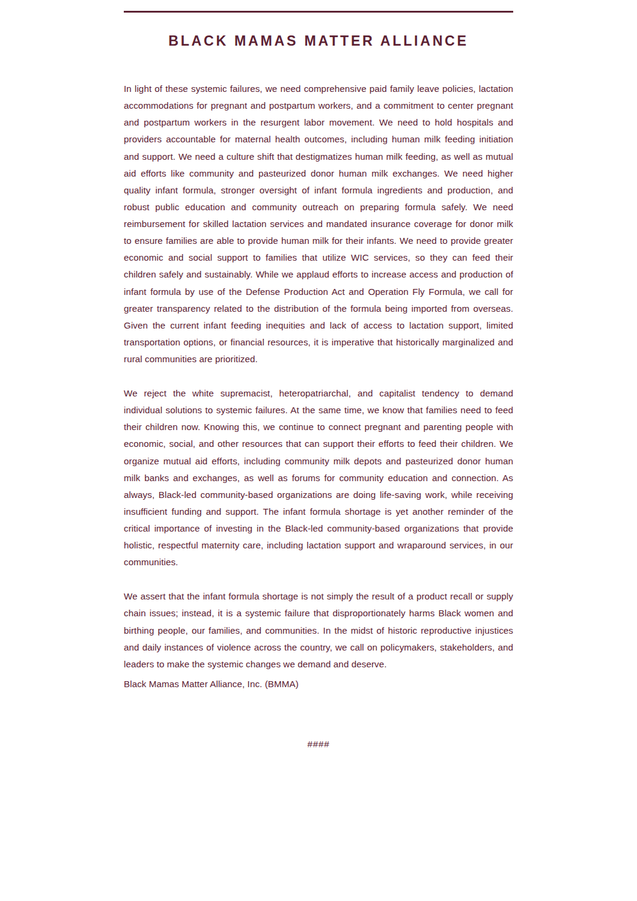Black Mamas Matter Alliance
In light of these systemic failures, we need comprehensive paid family leave policies, lactation accommodations for pregnant and postpartum workers, and a commitment to center pregnant and postpartum workers in the resurgent labor movement. We need to hold hospitals and providers accountable for maternal health outcomes, including human milk feeding initiation and support. We need a culture shift that destigmatizes human milk feeding, as well as mutual aid efforts like community and pasteurized donor human milk exchanges. We need higher quality infant formula, stronger oversight of infant formula ingredients and production, and robust public education and community outreach on preparing formula safely. We need reimbursement for skilled lactation services and mandated insurance coverage for donor milk to ensure families are able to provide human milk for their infants. We need to provide greater economic and social support to families that utilize WIC services, so they can feed their children safely and sustainably. While we applaud efforts to increase access and production of infant formula by use of the Defense Production Act and Operation Fly Formula, we call for greater transparency related to the distribution of the formula being imported from overseas. Given the current infant feeding inequities and lack of access to lactation support, limited transportation options, or financial resources, it is imperative that historically marginalized and rural communities are prioritized.
We reject the white supremacist, heteropatriarchal, and capitalist tendency to demand individual solutions to systemic failures. At the same time, we know that families need to feed their children now. Knowing this, we continue to connect pregnant and parenting people with economic, social, and other resources that can support their efforts to feed their children. We organize mutual aid efforts, including community milk depots and pasteurized donor human milk banks and exchanges, as well as forums for community education and connection. As always, Black-led community-based organizations are doing life-saving work, while receiving insufficient funding and support. The infant formula shortage is yet another reminder of the critical importance of investing in the Black-led community-based organizations that provide holistic, respectful maternity care, including lactation support and wraparound services, in our communities.
We assert that the infant formula shortage is not simply the result of a product recall or supply chain issues; instead, it is a systemic failure that disproportionately harms Black women and birthing people, our families, and communities. In the midst of historic reproductive injustices and daily instances of violence across the country, we call on policymakers, stakeholders, and leaders to make the systemic changes we demand and deserve.
Black Mamas Matter Alliance, Inc. (BMMA)
####